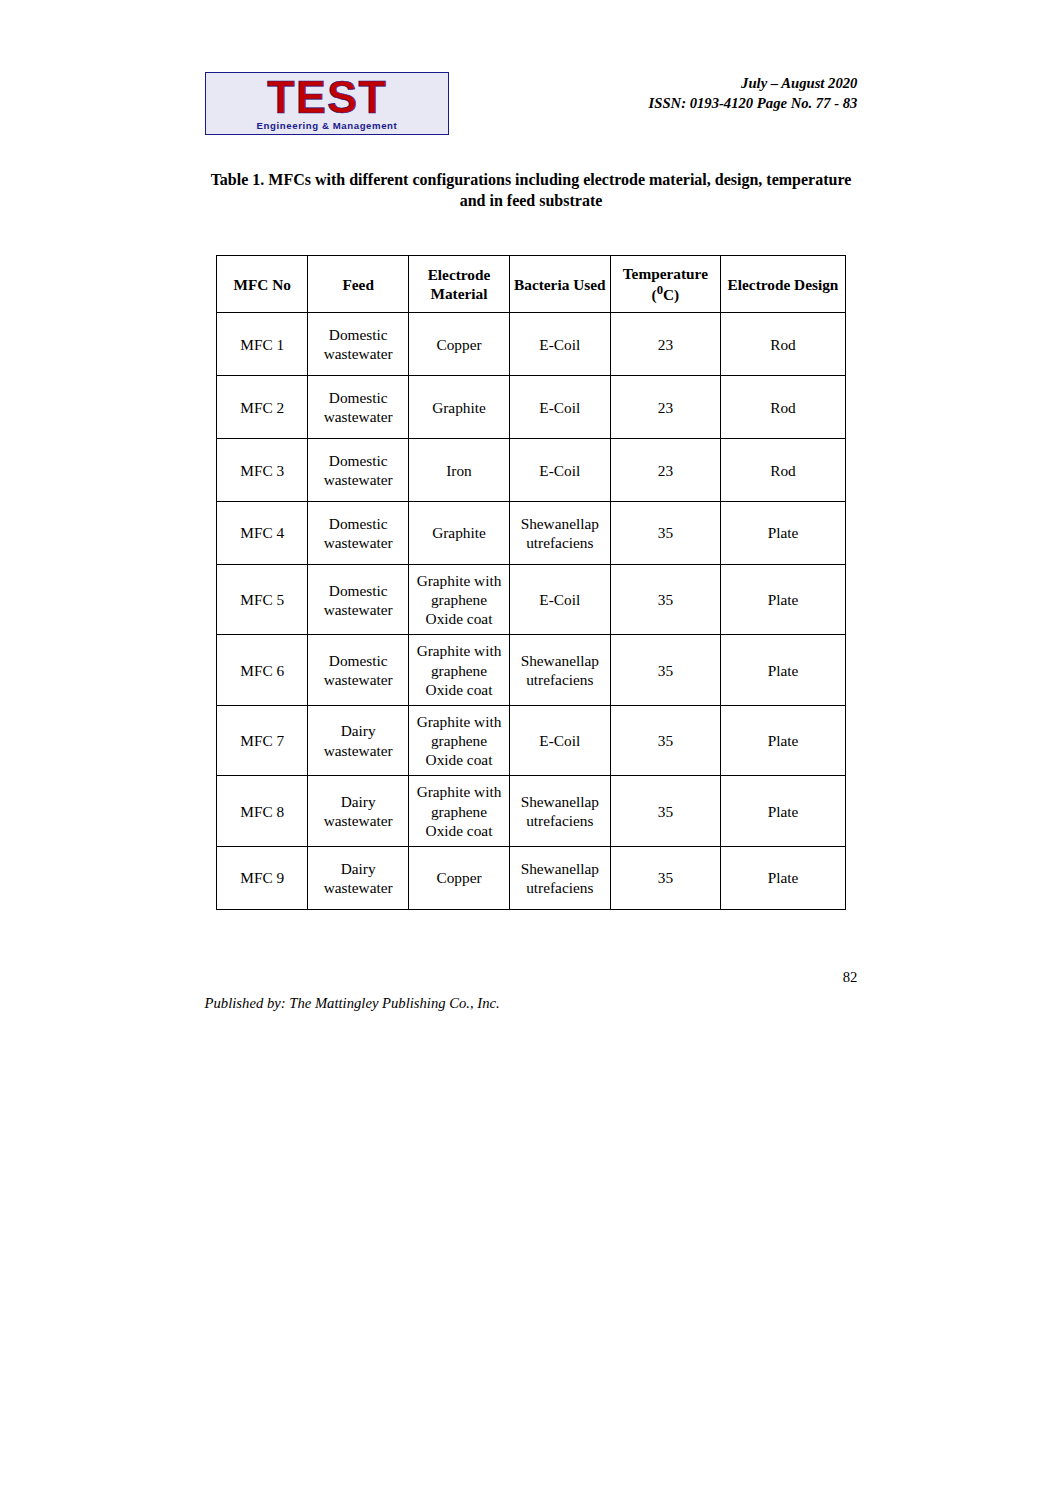TEST Engineering & Management
July – August 2020
ISSN: 0193-4120 Page No. 77 - 83
Table 1. MFCs with different configurations including electrode material, design, temperature and in feed substrate
| MFC No | Feed | Electrode Material | Bacteria Used | Temperature ( 0 C) | Electrode Design |
| --- | --- | --- | --- | --- | --- |
| MFC 1 | Domestic wastewater | Copper | E-Coil | 23 | Rod |
| MFC 2 | Domestic wastewater | Graphite | E-Coil | 23 | Rod |
| MFC 3 | Domestic wastewater | Iron | E-Coil | 23 | Rod |
| MFC 4 | Domestic wastewater | Graphite | Shewanellap utrefaciens | 35 | Plate |
| MFC 5 | Domestic wastewater | Graphite with graphene Oxide coat | E-Coil | 35 | Plate |
| MFC 6 | Domestic wastewater | Graphite with graphene Oxide coat | Shewanellap utrefaciens | 35 | Plate |
| MFC 7 | Dairy wastewater | Graphite with graphene Oxide coat | E-Coil | 35 | Plate |
| MFC 8 | Dairy wastewater | Graphite with graphene Oxide coat | Shewanellap utrefaciens | 35 | Plate |
| MFC 9 | Dairy wastewater | Copper | Shewanellap utrefaciens | 35 | Plate |
82
Published by: The Mattingley Publishing Co., Inc.